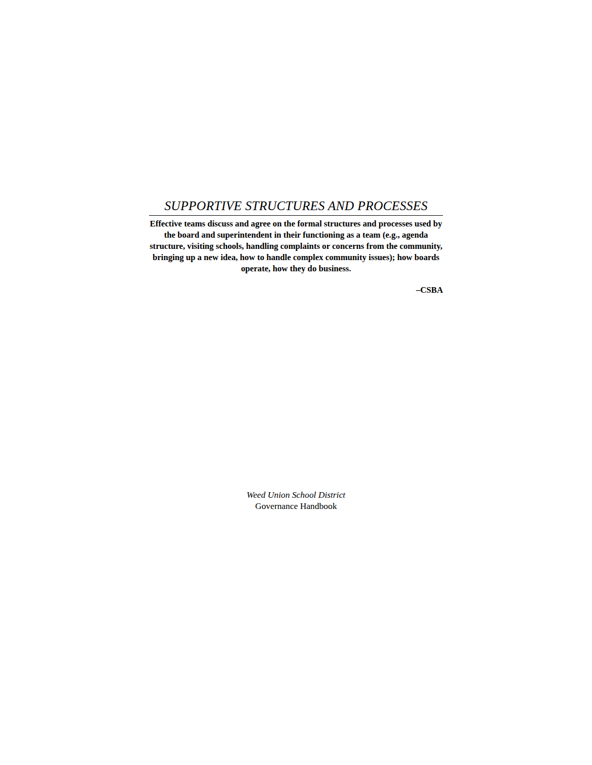SUPPORTIVE STRUCTURES AND PROCESSES
Effective teams discuss and agree on the formal structures and processes used by the board and superintendent in their functioning as a team (e.g., agenda structure, visiting schools, handling complaints or concerns from the community, bringing up a new idea, how to handle complex community issues); how boards operate, how they do business.
–CSBA
Weed Union School District Governance Handbook